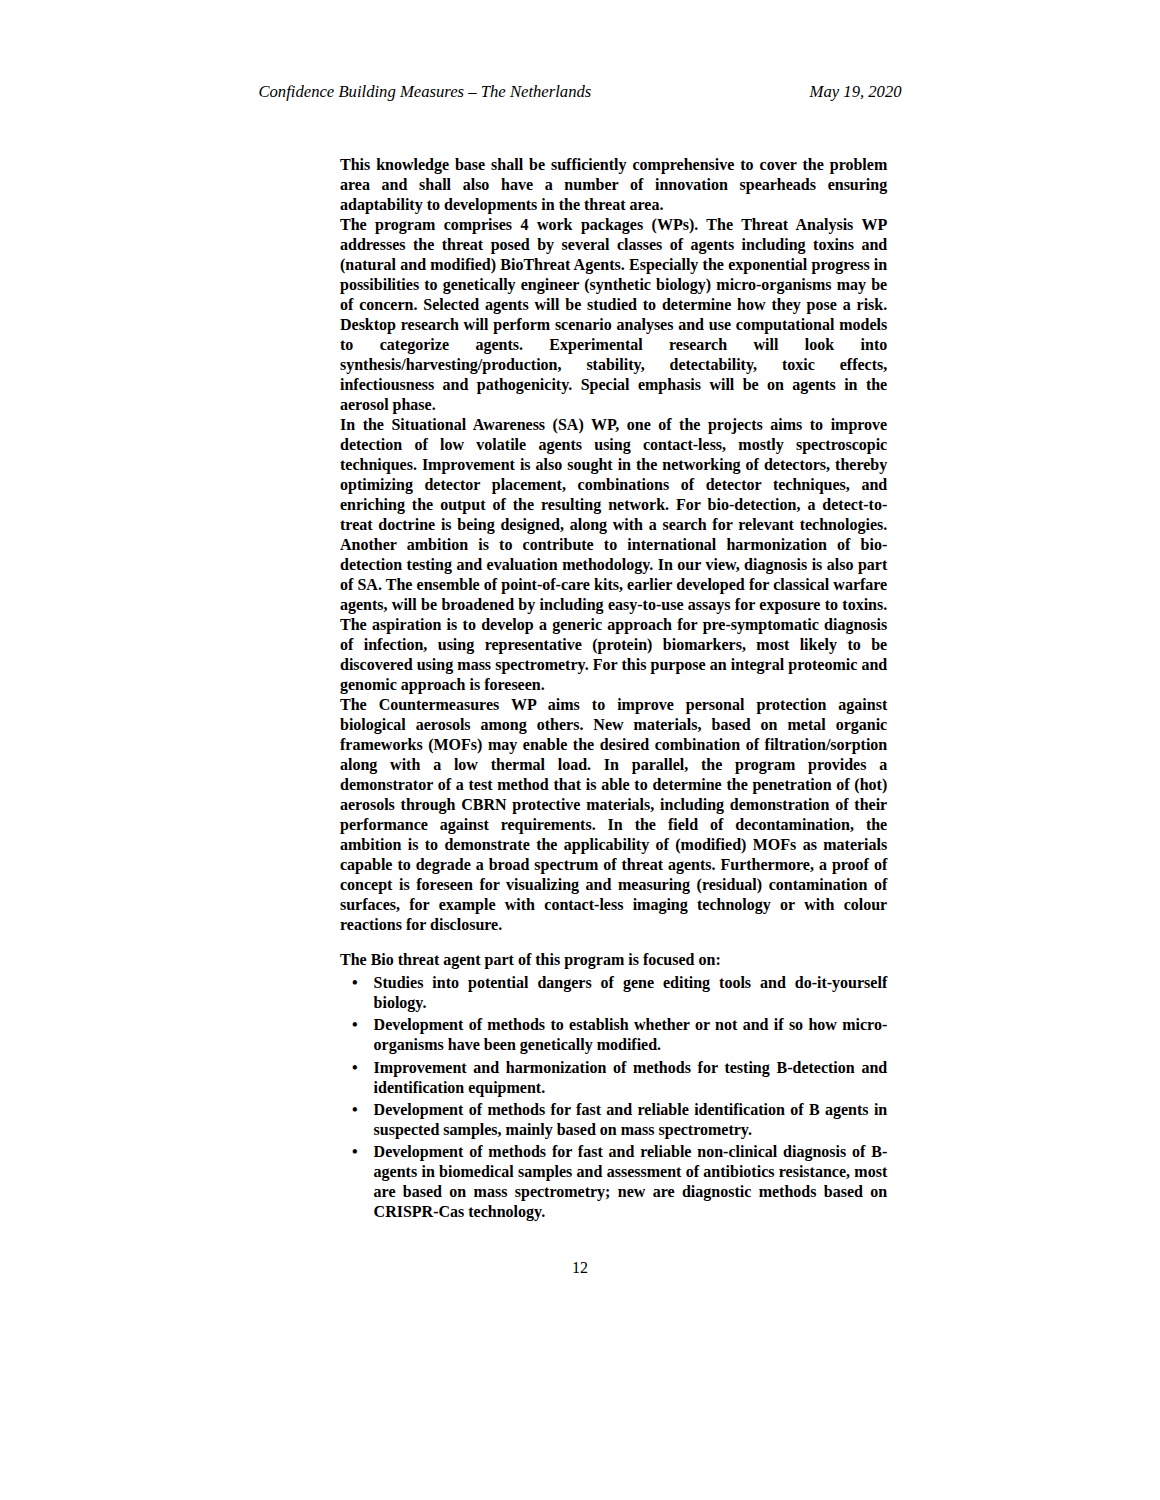Confidence Building Measures – The Netherlands May 19, 2020
This knowledge base shall be sufficiently comprehensive to cover the problem area and shall also have a number of innovation spearheads ensuring adaptability to developments in the threat area.
The program comprises 4 work packages (WPs). The Threat Analysis WP addresses the threat posed by several classes of agents including toxins and (natural and modified) BioThreat Agents. Especially the exponential progress in possibilities to genetically engineer (synthetic biology) micro-organisms may be of concern. Selected agents will be studied to determine how they pose a risk. Desktop research will perform scenario analyses and use computational models to categorize agents. Experimental research will look into synthesis/harvesting/production, stability, detectability, toxic effects, infectiousness and pathogenicity. Special emphasis will be on agents in the aerosol phase.
In the Situational Awareness (SA) WP, one of the projects aims to improve detection of low volatile agents using contact-less, mostly spectroscopic techniques. Improvement is also sought in the networking of detectors, thereby optimizing detector placement, combinations of detector techniques, and enriching the output of the resulting network. For bio-detection, a detect-to-treat doctrine is being designed, along with a search for relevant technologies. Another ambition is to contribute to international harmonization of bio-detection testing and evaluation methodology. In our view, diagnosis is also part of SA. The ensemble of point-of-care kits, earlier developed for classical warfare agents, will be broadened by including easy-to-use assays for exposure to toxins. The aspiration is to develop a generic approach for pre-symptomatic diagnosis of infection, using representative (protein) biomarkers, most likely to be discovered using mass spectrometry. For this purpose an integral proteomic and genomic approach is foreseen.
The Countermeasures WP aims to improve personal protection against biological aerosols among others. New materials, based on metal organic frameworks (MOFs) may enable the desired combination of filtration/sorption along with a low thermal load. In parallel, the program provides a demonstrator of a test method that is able to determine the penetration of (hot) aerosols through CBRN protective materials, including demonstration of their performance against requirements. In the field of decontamination, the ambition is to demonstrate the applicability of (modified) MOFs as materials capable to degrade a broad spectrum of threat agents. Furthermore, a proof of concept is foreseen for visualizing and measuring (residual) contamination of surfaces, for example with contact-less imaging technology or with colour reactions for disclosure.
The Bio threat agent part of this program is focused on:
Studies into potential dangers of gene editing tools and do-it-yourself biology.
Development of methods to establish whether or not and if so how micro-organisms have been genetically modified.
Improvement and harmonization of methods for testing B-detection and identification equipment.
Development of methods for fast and reliable identification of B agents in suspected samples, mainly based on mass spectrometry.
Development of methods for fast and reliable non-clinical diagnosis of B-agents in biomedical samples and assessment of antibiotics resistance, most are based on mass spectrometry; new are diagnostic methods based on CRISPR-Cas technology.
12